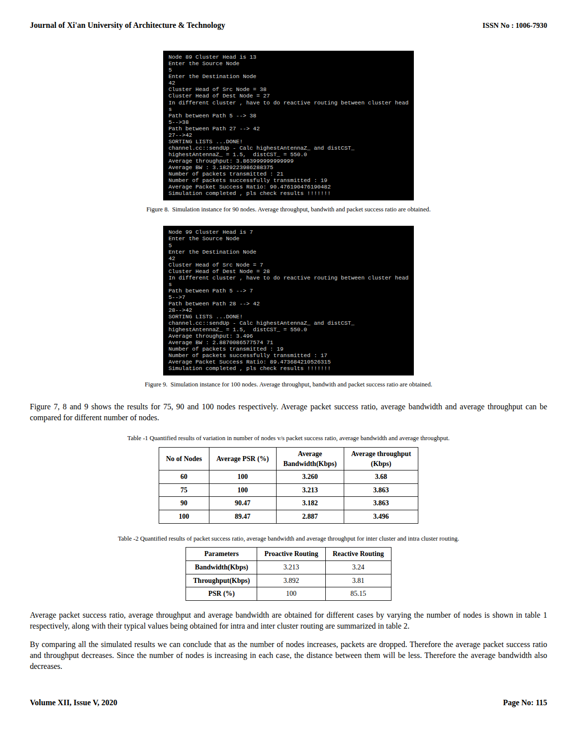Journal of Xi'an University of Architecture & Technology
ISSN No : 1006-7930
Node 89 Cluster Head is 13 Enter the Source Node 5 Enter the Destination Node 42 Cluster Head of Src Node = 38 Cluster Head of Dest Node = 27 In different cluster , have to do reactive routing between cluster head s Path between Path 5 --> 38 5-->38 Path between Path 27 --> 42 27-->42 SORTING LISTS ...DONE! channel.cc::sendUp - Calc highestAntennaZ_ and distCST_ highestAntennaZ_ = 1.5, distCST_ = 550.0 Average throughput: 3.863999999999999 Average BW : 3.1829223986288375 Number of packets transmitted : 21 Number of packets successfully transmitted : 19 Average Packet Success Ratio: 90.476190476190482 Simulation completed , pls check results !!!!!!!
Figure 8. Simulation instance for 90 nodes. Average throughput, bandwith and packet success ratio are obtained.
Node 99 Cluster Head is 7 Enter the Source Node 5 Enter the Destination Node 42 Cluster Head of Src Node = 7 Cluster Head of Dest Node = 28 In different cluster , have to do reactive routing between cluster head s Path between Path 5 --> 7 5-->7 Path between Path 28 --> 42 28-->42 SORTING LISTS ...DONE! channel.cc::sendUp - Calc highestAntennaZ_ and distCST_ highestAntennaZ_ = 1.5, distCST_ = 550.0 Average throughput: 3.496 Average BW : 2.8870086577574 71 Number of packets transmitted : 19 Number of packets successfully transmitted : 17 Average Packet Success Ratio: 89.473684210526315 Simulation completed , pls check results !!!!!!!
Figure 9. Simulation instance for 100 nodes. Average throughput, bandwith and packet success ratio are obtained.
Figure 7, 8 and 9 shows the results for 75, 90 and 100 nodes respectively. Average packet success ratio, average bandwidth and average throughput can be compared for different number of nodes.
Table -1 Quantified results of variation in number of nodes v/s packet success ratio, average bandwidth and average throughput.
| No of Nodes | Average PSR (%) | Average Bandwidth(Kbps) | Average throughput (Kbps) |
| --- | --- | --- | --- |
| 60 | 100 | 3.260 | 3.68 |
| 75 | 100 | 3.213 | 3.863 |
| 90 | 90.47 | 3.182 | 3.863 |
| 100 | 89.47 | 2.887 | 3.496 |
Table -2 Quantified results of packet success ratio, average bandwidth and average throughput for inter cluster and intra cluster routing.
| Parameters | Proactive Routing | Reactive Routing |
| --- | --- | --- |
| Bandwidth(Kbps) | 3.213 | 3.24 |
| Throughput(Kbps) | 3.892 | 3.81 |
| PSR (%) | 100 | 85.15 |
Average packet success ratio, average throughput and average bandwidth are obtained for different cases by varying the number of nodes is shown in table 1 respectively, along with their typical values being obtained for intra and inter cluster routing are summarized in table 2.
By comparing all the simulated results we can conclude that as the number of nodes increases, packets are dropped. Therefore the average packet success ratio and throughput decreases. Since the number of nodes is increasing in each case, the distance between them will be less. Therefore the average bandwidth also decreases.
Volume XII, Issue V, 2020
Page No: 115